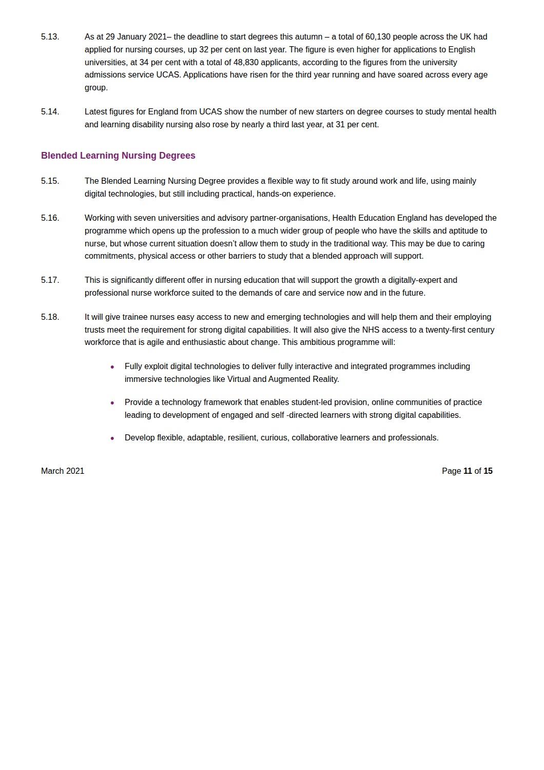5.13.
As at 29 January 2021– the deadline to start degrees this autumn – a total of 60,130 people across the UK had applied for nursing courses, up 32 per cent on last year. The figure is even higher for applications to English universities, at 34 per cent with a total of 48,830 applicants, according to the figures from the university admissions service UCAS. Applications have risen for the third year running and have soared across every age group.
5.14.
Latest figures for England from UCAS show the number of new starters on degree courses to study mental health and learning disability nursing also rose by nearly a third last year, at 31 per cent.
Blended Learning Nursing Degrees
5.15.
The Blended Learning Nursing Degree provides a flexible way to fit study around work and life, using mainly digital technologies, but still including practical, hands-on experience.
5.16.
Working with seven universities and advisory partner-organisations, Health Education England has developed the programme which opens up the profession to a much wider group of people who have the skills and aptitude to nurse, but whose current situation doesn’t allow them to study in the traditional way. This may be due to caring commitments, physical access or other barriers to study that a blended approach will support.
5.17.
This is significantly different offer in nursing education that will support the growth a digitally-expert and professional nurse workforce suited to the demands of care and service now and in the future.
5.18.
It will give trainee nurses easy access to new and emerging technologies and will help them and their employing trusts meet the requirement for strong digital capabilities. It will also give the NHS access to a twenty-first century workforce that is agile and enthusiastic about change. This ambitious programme will:
Fully exploit digital technologies to deliver fully interactive and integrated programmes including immersive technologies like Virtual and Augmented Reality.
Provide a technology framework that enables student-led provision, online communities of practice leading to development of engaged and self -directed learners with strong digital capabilities.
Develop flexible, adaptable, resilient, curious, collaborative learners and professionals.
March 2021
Page 11 of 15